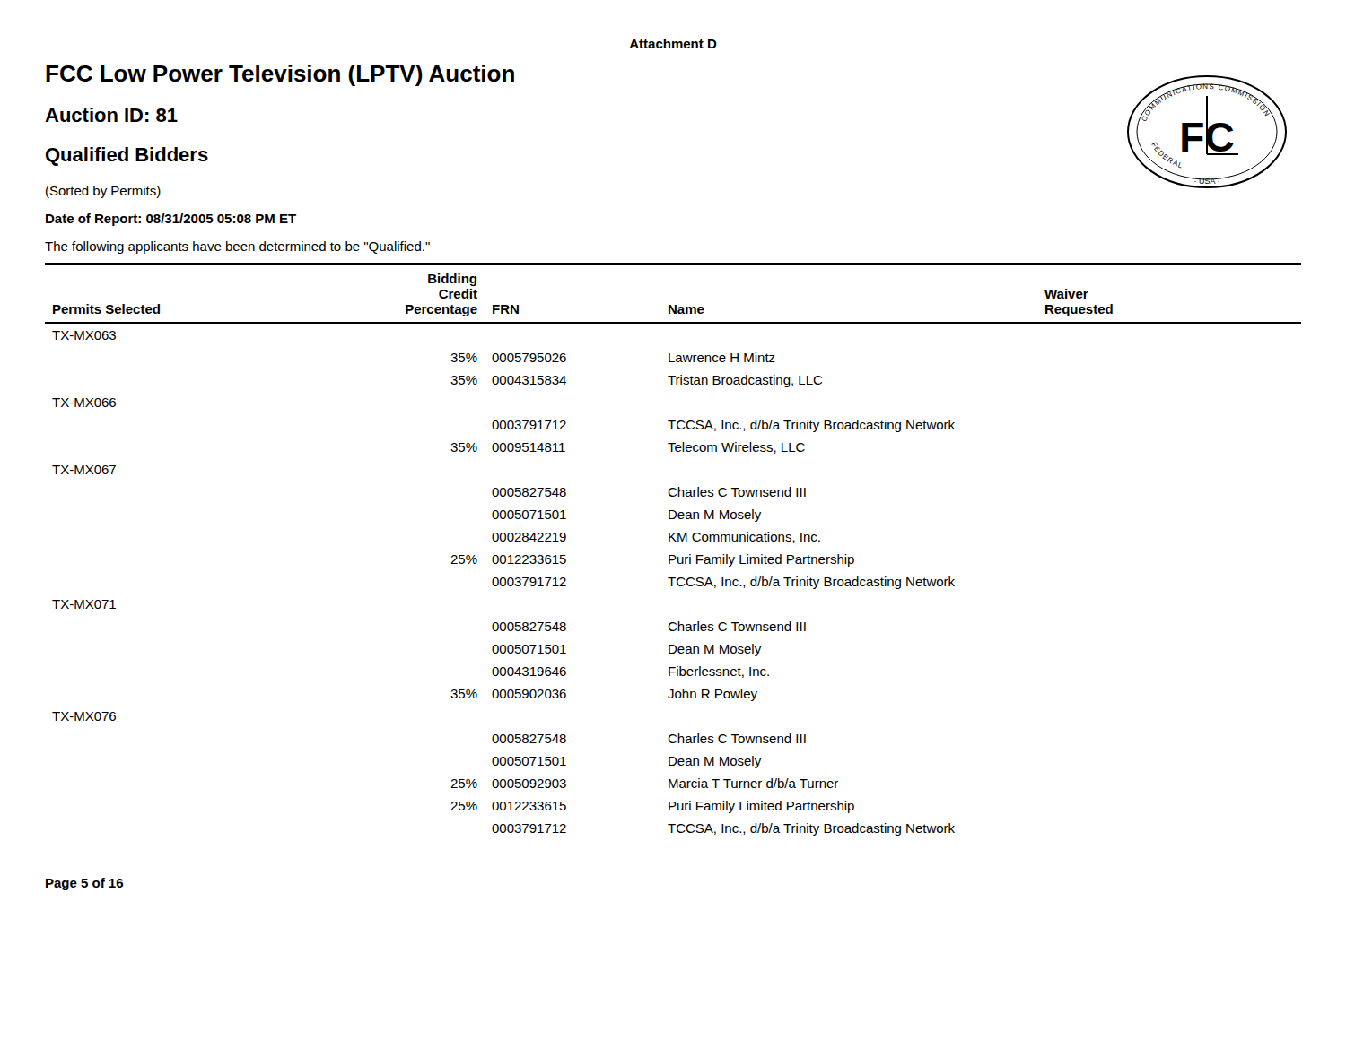Attachment D
FCC Low Power Television (LPTV) Auction
Auction ID: 81
Qualified Bidders
(Sorted by Permits)
Date of Report: 08/31/2005 05:08 PM ET
The following applicants have been determined to be "Qualified."
FC · USA · COMMUNICATIONS COMMISSION FEDERAL
| Permits Selected | Bidding Credit Percentage | FRN | Name | Waiver Requested |
| --- | --- | --- | --- | --- |
| TX-MX063 | | | | |
| | 35% | 0005795026 | Lawrence H Mintz | |
| | 35% | 0004315834 | Tristan Broadcasting, LLC | |
| TX-MX066 | | | | |
| | | 0003791712 | TCCSA, Inc., d/b/a Trinity Broadcasting Network | |
| | 35% | 0009514811 | Telecom Wireless, LLC | |
| TX-MX067 | | | | |
| | | 0005827548 | Charles C Townsend III | |
| | | 0005071501 | Dean M Mosely | |
| | | 0002842219 | KM Communications, Inc. | |
| | 25% | 0012233615 | Puri Family Limited Partnership | |
| | | 0003791712 | TCCSA, Inc., d/b/a Trinity Broadcasting Network | |
| TX-MX071 | | | | |
| | | 0005827548 | Charles C Townsend III | |
| | | 0005071501 | Dean M Mosely | |
| | | 0004319646 | Fiberlessnet, Inc. | |
| | 35% | 0005902036 | John R Powley | |
| TX-MX076 | | | | |
| | | 0005827548 | Charles C Townsend III | |
| | | 0005071501 | Dean M Mosely | |
| | 25% | 0005092903 | Marcia T Turner d/b/a Turner | |
| | 25% | 0012233615 | Puri Family Limited Partnership | |
| | | 0003791712 | TCCSA, Inc., d/b/a Trinity Broadcasting Network | |
Page 5 of 16